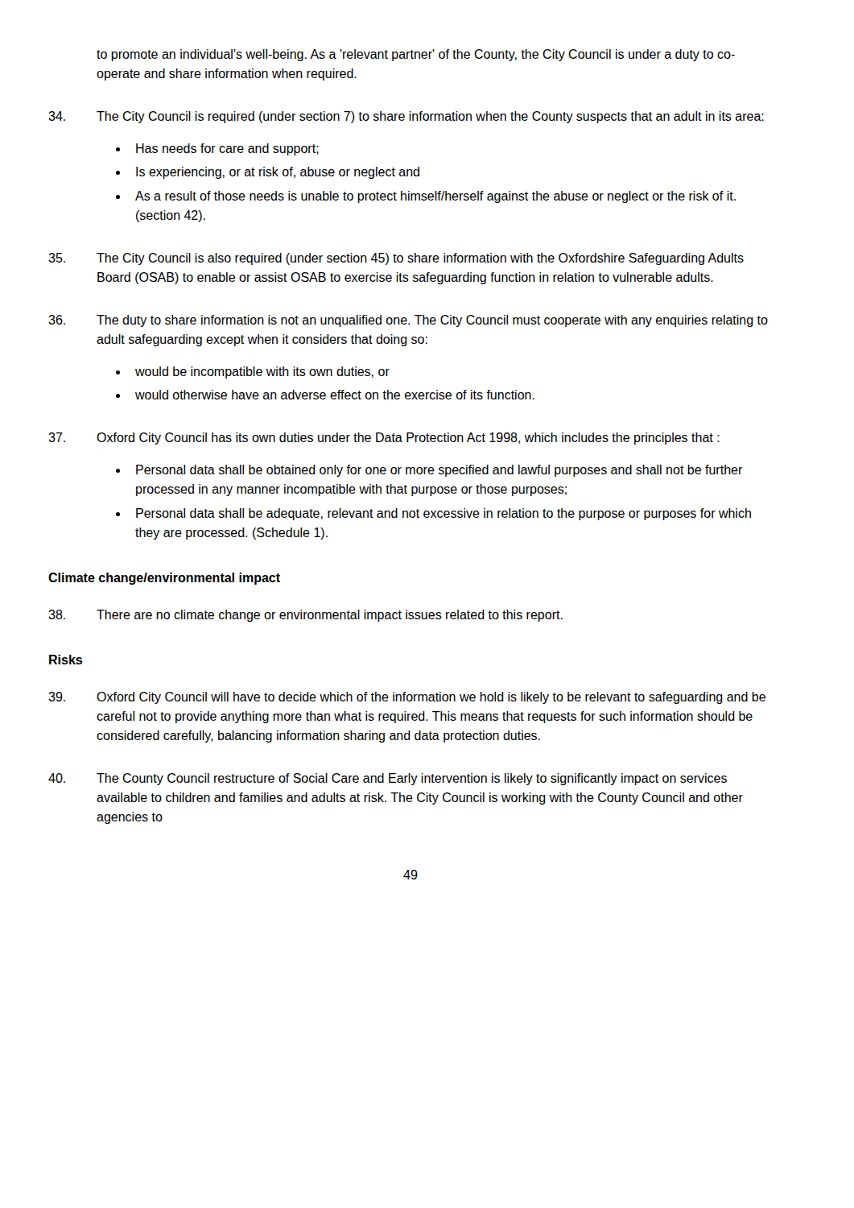to promote an individual's well-being. As a 'relevant partner' of the County, the City Council is under a duty to co-operate and share information when required.
34. The City Council is required (under section 7) to share information when the County suspects that an adult in its area:
Has needs for care and support;
Is experiencing, or at risk of, abuse or neglect and
As a result of those needs is unable to protect himself/herself against the abuse or neglect or the risk of it. (section 42).
35. The City Council is also required (under section 45) to share information with the Oxfordshire Safeguarding Adults Board (OSAB) to enable or assist OSAB to exercise its safeguarding function in relation to vulnerable adults.
36. The duty to share information is not an unqualified one. The City Council must cooperate with any enquiries relating to adult safeguarding except when it considers that doing so:
would be incompatible with its own duties, or
would otherwise have an adverse effect on the exercise of its function.
37. Oxford City Council has its own duties under the Data Protection Act 1998, which includes the principles that :
Personal data shall be obtained only for one or more specified and lawful purposes and shall not be further processed in any manner incompatible with that purpose or those purposes;
Personal data shall be adequate, relevant and not excessive in relation to the purpose or purposes for which they are processed. (Schedule 1).
Climate change/environmental impact
38. There are no climate change or environmental impact issues related to this report.
Risks
39. Oxford City Council will have to decide which of the information we hold is likely to be relevant to safeguarding and be careful not to provide anything more than what is required. This means that requests for such information should be considered carefully, balancing information sharing and data protection duties.
40. The County Council restructure of Social Care and Early intervention is likely to significantly impact on services available to children and families and adults at risk. The City Council is working with the County Council and other agencies to
49